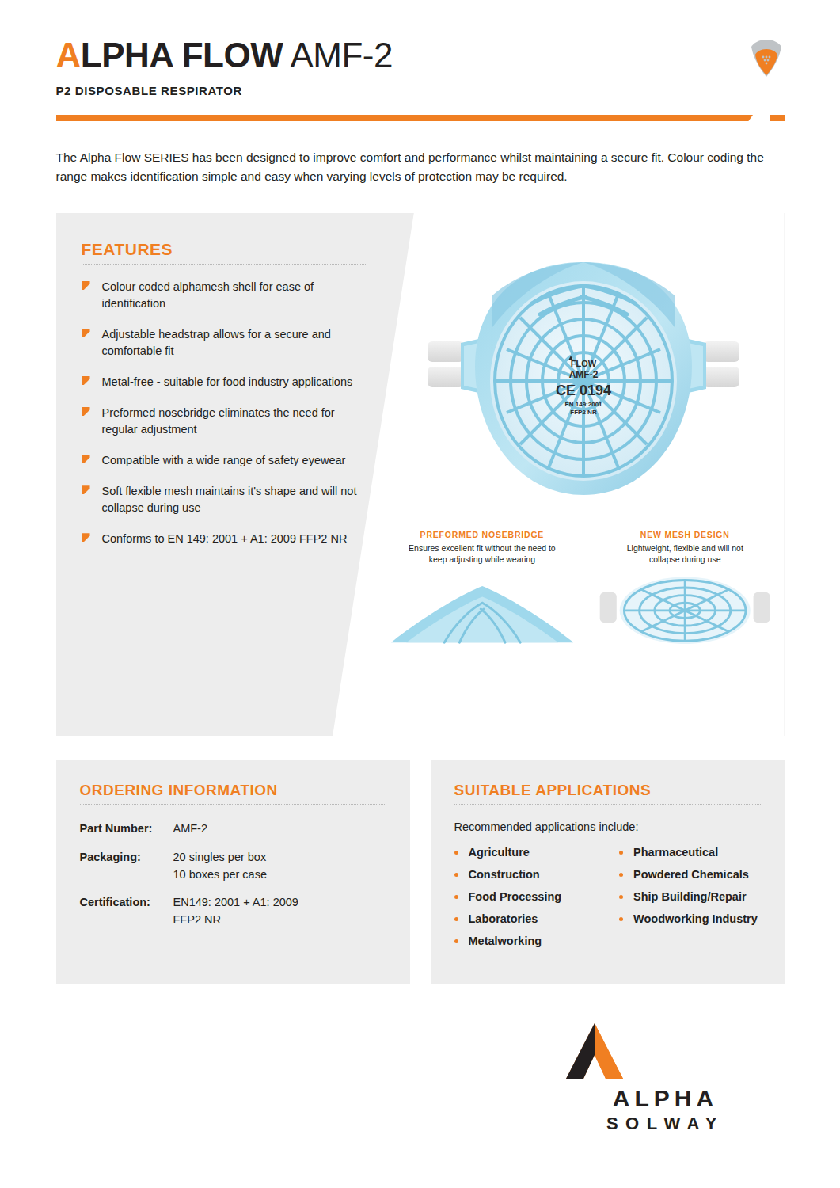ALPHA FLOW AMF-2
P2 Disposable Respirator
The Alpha Flow SERIES has been designed to improve comfort and performance whilst maintaining a secure fit. Colour coding the range makes identification simple and easy when varying levels of protection may be required.
FEATURES
Colour coded alphamesh shell for ease of identification
Adjustable headstrap allows for a secure and comfortable fit
Metal-free - suitable for food industry applications
Preformed nosebridge eliminates the need for regular adjustment
Compatible with a wide range of safety eyewear
Soft flexible mesh maintains it's shape and will not collapse during use
Conforms to EN 149: 2001 + A1: 2009 FFP2 NR
FLOW AMF-2 CE 0194 EN 149:2001 FFP2 NR
Preformed Nosebridge
Ensures excellent fit without the need to
keep adjusting while wearing
New Mesh Design
Lightweight, flexible and will not
collapse during use
ORDERING INFORMATION
Part Number: AMF-2
Packaging: 20 singles per box
10 boxes per case
Certification: EN149: 2001 + A1: 2009
FFP2 NR
SUITABLE APPLICATIONS
Recommended applications include:
Agriculture
Construction
Food Processing
Laboratories
Metalworking
Pharmaceutical
Powdered Chemicals
Ship Building/Repair
Woodworking Industry
ALPHA
SOLWAY